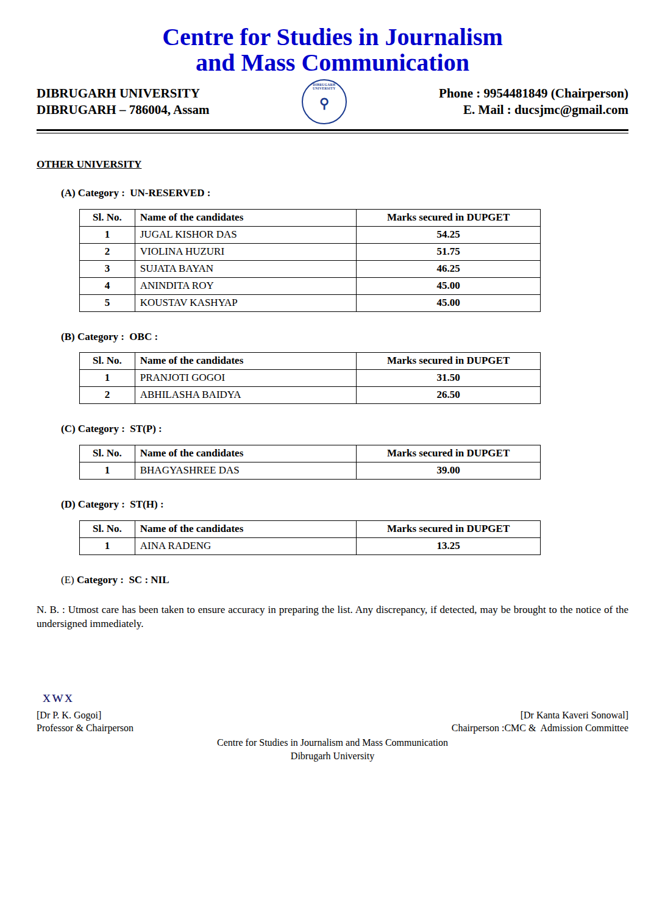Centre for Studies in Journalism
and Mass Communication
DIBRUGARH UNIVERSITY
DIBRUGARH – 786004, Assam
⚲
Phone : 9954481849 (Chairperson)
E. Mail : ducsjmc@gmail.com
OTHER UNIVERSITY
(A) Category : UN-RESERVED :
| Sl. No. | Name of the candidates | Marks secured in DUPGET |
| --- | --- | --- |
| 1 | JUGAL KISHOR DAS | 54.25 |
| 2 | VIOLINA HUZURI | 51.75 |
| 3 | SUJATA BAYAN | 46.25 |
| 4 | ANINDITA ROY | 45.00 |
| 5 | KOUSTAV KASHYAP | 45.00 |
(B) Category : OBC :
| Sl. No. | Name of the candidates | Marks secured in DUPGET |
| --- | --- | --- |
| 1 | PRANJOTI GOGOI | 31.50 |
| 2 | ABHILASHA BAIDYA | 26.50 |
(C) Category : ST(P) :
| Sl. No. | Name of the candidates | Marks secured in DUPGET |
| --- | --- | --- |
| 1 | BHAGYASHREE DAS | 39.00 |
(D) Category : ST(H) :
| Sl. No. | Name of the candidates | Marks secured in DUPGET |
| --- | --- | --- |
| 1 | AINA RADENG | 13.25 |
(E) Category : SC : NIL
N. B. : Utmost care has been taken to ensure accuracy in preparing the list. Any discrepancy, if detected, may be brought to the notice of the undersigned immediately.
x w x
[Dr P. K. Gogoi]
Professor & Chairperson
[Dr Kanta Kaveri Sonowal]
Chairperson :CMC & Admission Committee
Centre for Studies in Journalism and Mass Communication
Dibrugarh University